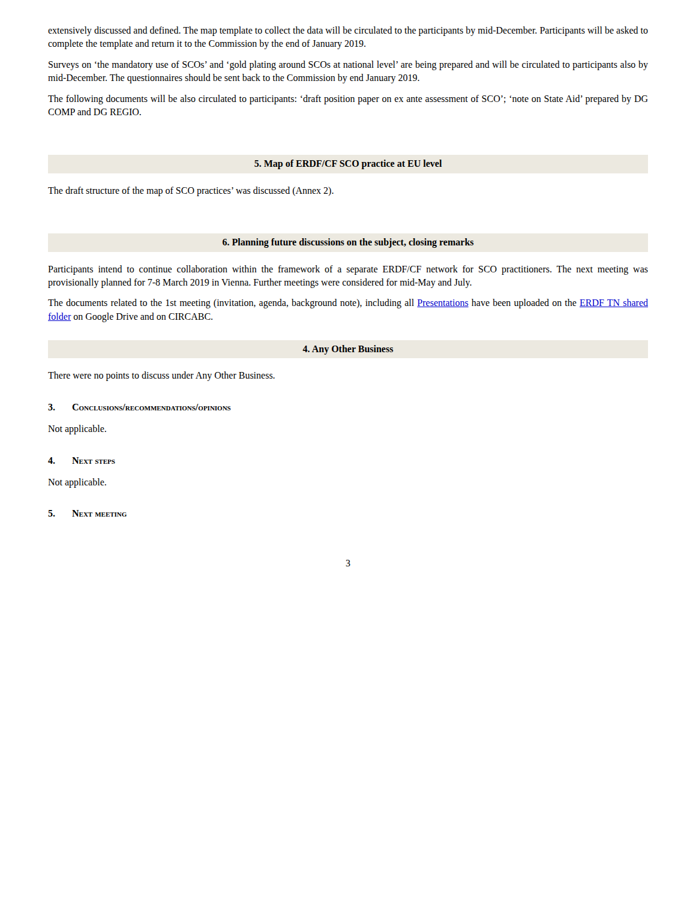extensively discussed and defined. The map template to collect the data will be circulated to the participants by mid-December. Participants will be asked to complete the template and return it to the Commission by the end of January 2019.
Surveys on ‘the mandatory use of SCOs’ and ‘gold plating around SCOs at national level’ are being prepared and will be circulated to participants also by mid-December. The questionnaires should be sent back to the Commission by end January 2019.
The following documents will be also circulated to participants: ‘draft position paper on ex ante assessment of SCO’; ‘note on State Aid’ prepared by DG COMP and DG REGIO.
5. Map of ERDF/CF SCO practice at EU level
The draft structure of the map of SCO practices’ was discussed (Annex 2).
6. Planning future discussions on the subject, closing remarks
Participants intend to continue collaboration within the framework of a separate ERDF/CF network for SCO practitioners. The next meeting was provisionally planned for 7-8 March 2019 in Vienna. Further meetings were considered for mid-May and July.
The documents related to the 1st meeting (invitation, agenda, background note), including all Presentations have been uploaded on the ERDF TN shared folder on Google Drive and on CIRCABC.
4. Any Other Business
There were no points to discuss under Any Other Business.
3. Conclusions/recommendations/opinions
Not applicable.
4. Next steps
Not applicable.
5. Next meeting
3